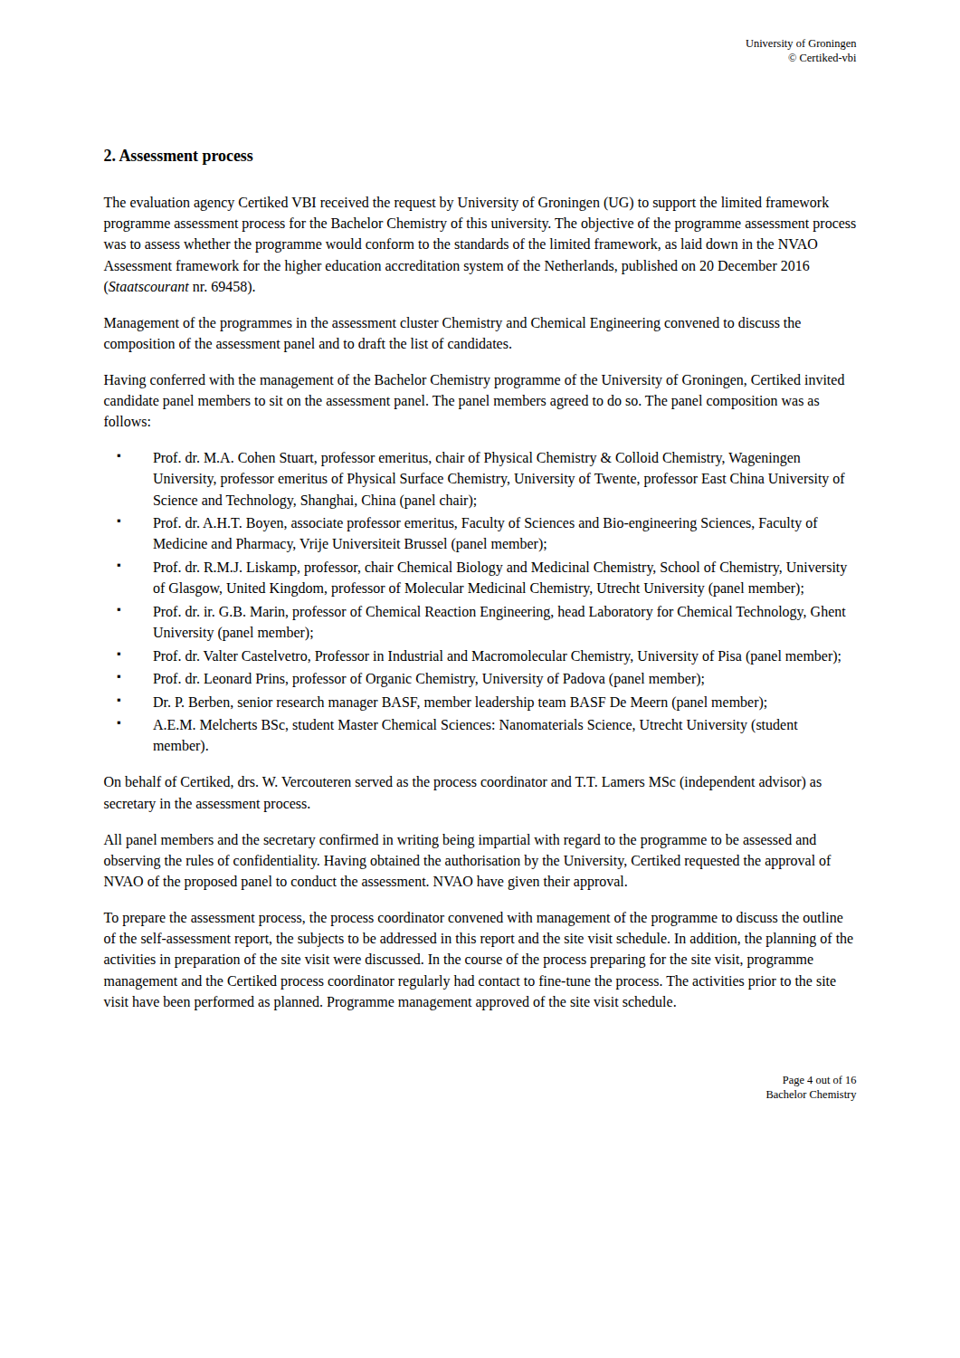University of Groningen © Certiked-vbi
2. Assessment process
The evaluation agency Certiked VBI received the request by University of Groningen (UG) to support the limited framework programme assessment process for the Bachelor Chemistry of this university. The objective of the programme assessment process was to assess whether the programme would conform to the standards of the limited framework, as laid down in the NVAO Assessment framework for the higher education accreditation system of the Netherlands, published on 20 December 2016 (Staatscourant nr. 69458).
Management of the programmes in the assessment cluster Chemistry and Chemical Engineering convened to discuss the composition of the assessment panel and to draft the list of candidates.
Having conferred with the management of the Bachelor Chemistry programme of the University of Groningen, Certiked invited candidate panel members to sit on the assessment panel. The panel members agreed to do so. The panel composition was as follows:
Prof. dr. M.A. Cohen Stuart, professor emeritus, chair of Physical Chemistry & Colloid Chemistry, Wageningen University, professor emeritus of Physical Surface Chemistry, University of Twente, professor East China University of Science and Technology, Shanghai, China (panel chair);
Prof. dr. A.H.T. Boyen, associate professor emeritus, Faculty of Sciences and Bio-engineering Sciences, Faculty of Medicine and Pharmacy, Vrije Universiteit Brussel (panel member);
Prof. dr. R.M.J. Liskamp, professor, chair Chemical Biology and Medicinal Chemistry, School of Chemistry, University of Glasgow, United Kingdom, professor of Molecular Medicinal Chemistry, Utrecht University (panel member);
Prof. dr. ir. G.B. Marin, professor of Chemical Reaction Engineering, head Laboratory for Chemical Technology, Ghent University (panel member);
Prof. dr. Valter Castelvetro, Professor in Industrial and Macromolecular Chemistry, University of Pisa (panel member);
Prof. dr. Leonard Prins, professor of Organic Chemistry, University of Padova (panel member);
Dr. P. Berben, senior research manager BASF, member leadership team BASF De Meern (panel member);
A.E.M. Melcherts BSc, student Master Chemical Sciences: Nanomaterials Science, Utrecht University (student member).
On behalf of Certiked, drs. W. Vercouteren served as the process coordinator and T.T. Lamers MSc (independent advisor) as secretary in the assessment process.
All panel members and the secretary confirmed in writing being impartial with regard to the programme to be assessed and observing the rules of confidentiality. Having obtained the authorisation by the University, Certiked requested the approval of NVAO of the proposed panel to conduct the assessment. NVAO have given their approval.
To prepare the assessment process, the process coordinator convened with management of the programme to discuss the outline of the self-assessment report, the subjects to be addressed in this report and the site visit schedule. In addition, the planning of the activities in preparation of the site visit were discussed. In the course of the process preparing for the site visit, programme management and the Certiked process coordinator regularly had contact to fine-tune the process. The activities prior to the site visit have been performed as planned. Programme management approved of the site visit schedule.
Page 4 out of 16 Bachelor Chemistry